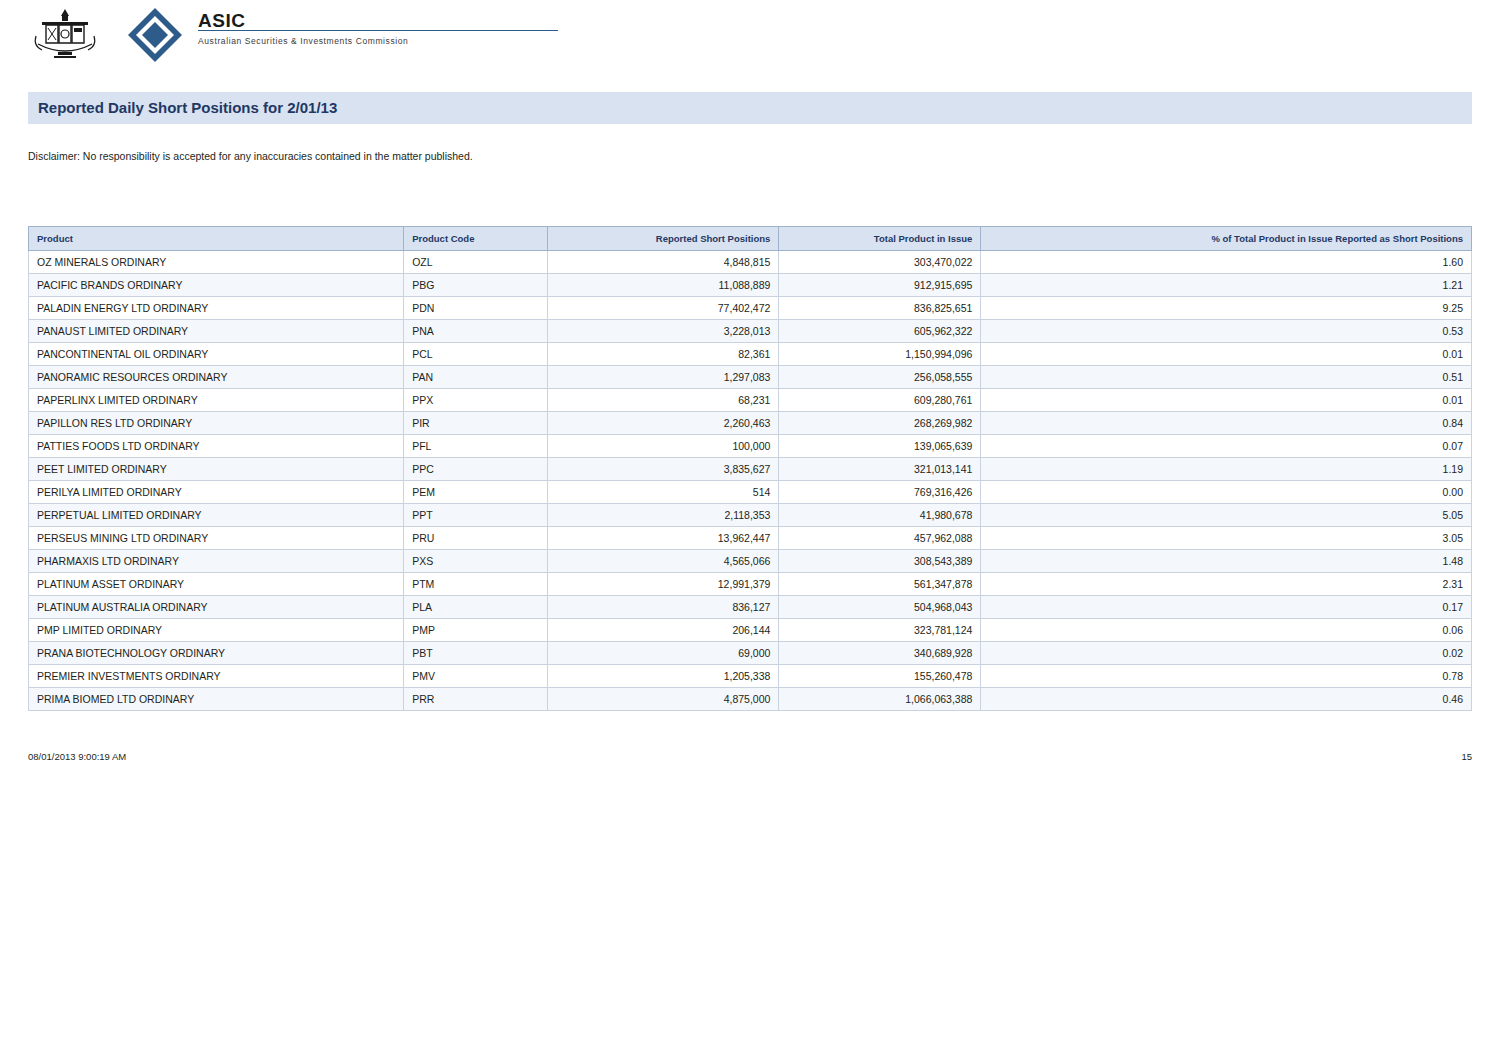ASIC
Australian Securities & Investments Commission
Reported Daily Short Positions for 2/01/13
Disclaimer: No responsibility is accepted for any inaccuracies contained in the matter published.
| Product | Product Code | Reported Short Positions | Total Product in Issue | % of Total Product in Issue Reported as Short Positions |
| --- | --- | --- | --- | --- |
| OZ MINERALS ORDINARY | OZL | 4,848,815 | 303,470,022 | 1.60 |
| PACIFIC BRANDS ORDINARY | PBG | 11,088,889 | 912,915,695 | 1.21 |
| PALADIN ENERGY LTD ORDINARY | PDN | 77,402,472 | 836,825,651 | 9.25 |
| PANAUST LIMITED ORDINARY | PNA | 3,228,013 | 605,962,322 | 0.53 |
| PANCONTINENTAL OIL ORDINARY | PCL | 82,361 | 1,150,994,096 | 0.01 |
| PANORAMIC RESOURCES ORDINARY | PAN | 1,297,083 | 256,058,555 | 0.51 |
| PAPERLINX LIMITED ORDINARY | PPX | 68,231 | 609,280,761 | 0.01 |
| PAPILLON RES LTD ORDINARY | PIR | 2,260,463 | 268,269,982 | 0.84 |
| PATTIES FOODS LTD ORDINARY | PFL | 100,000 | 139,065,639 | 0.07 |
| PEET LIMITED ORDINARY | PPC | 3,835,627 | 321,013,141 | 1.19 |
| PERILYA LIMITED ORDINARY | PEM | 514 | 769,316,426 | 0.00 |
| PERPETUAL LIMITED ORDINARY | PPT | 2,118,353 | 41,980,678 | 5.05 |
| PERSEUS MINING LTD ORDINARY | PRU | 13,962,447 | 457,962,088 | 3.05 |
| PHARMAXIS LTD ORDINARY | PXS | 4,565,066 | 308,543,389 | 1.48 |
| PLATINUM ASSET ORDINARY | PTM | 12,991,379 | 561,347,878 | 2.31 |
| PLATINUM AUSTRALIA ORDINARY | PLA | 836,127 | 504,968,043 | 0.17 |
| PMP LIMITED ORDINARY | PMP | 206,144 | 323,781,124 | 0.06 |
| PRANA BIOTECHNOLOGY ORDINARY | PBT | 69,000 | 340,689,928 | 0.02 |
| PREMIER INVESTMENTS ORDINARY | PMV | 1,205,338 | 155,260,478 | 0.78 |
| PRIMA BIOMED LTD ORDINARY | PRR | 4,875,000 | 1,066,063,388 | 0.46 |
08/01/2013 9:00:19 AM 15